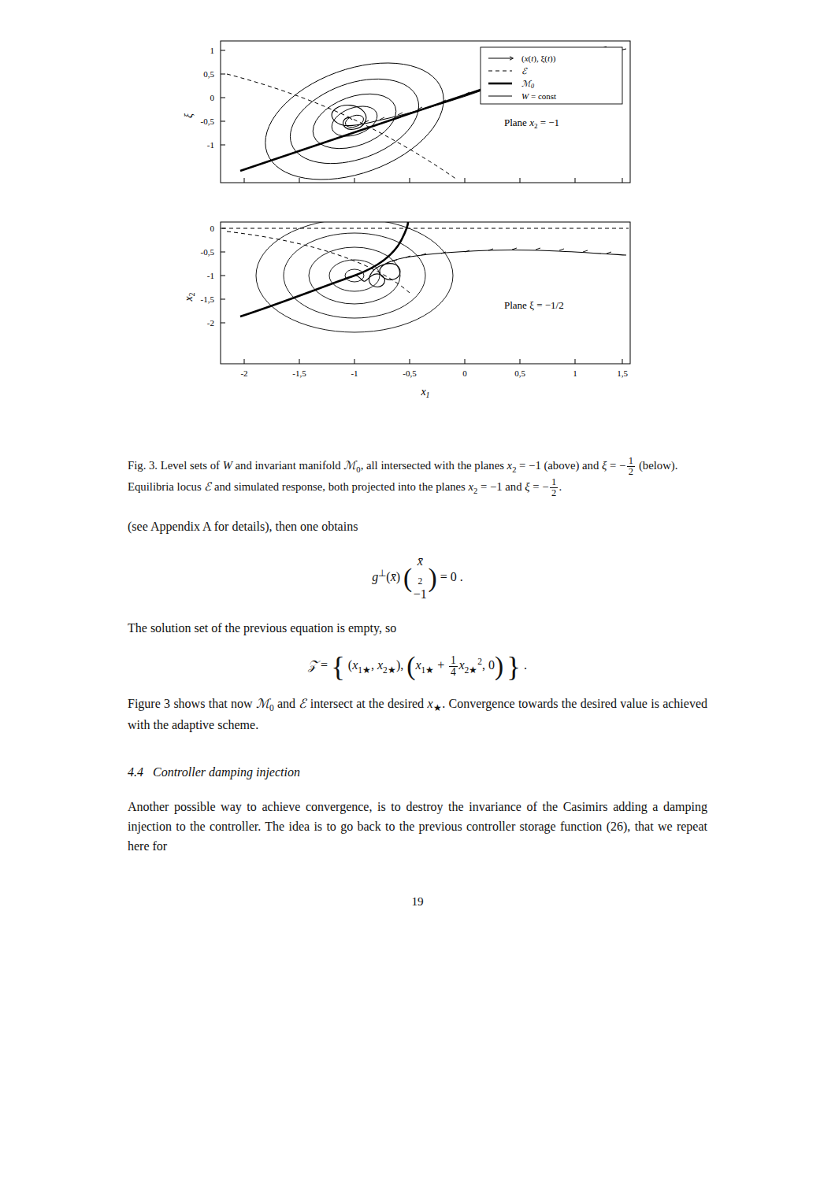1 0,5 0 -0,5 -1 ξ (x(t), ξ(t)) ℰ ℳ0 W = const Plane x2 = −1 0 -0,5 -1 -1,5 -2 x2 -2 -1,5 -1 -0,5 0 0,5 1 1,5 x1 Plane ξ = −1/2
Fig. 3. Level sets of W and invariant manifold ℳ0, all intersected with the planes x2 = −1 (above) and ξ = −12 (below). Equilibria locus ℰ and simulated response, both projected into the planes x2 = −1 and ξ = −12.
(see Appendix A for details), then one obtains
g⊥(x̄) (x̄2−1) = 0 .
The solution set of the previous equation is empty, so
𝒵 = { (x1★, x2★), (x1★ + 14 x2★2, 0) } .
Figure 3 shows that now ℳ0 and ℰ intersect at the desired x★. Convergence towards the desired value is achieved with the adaptive scheme.
4.4 Controller damping injection
Another possible way to achieve convergence, is to destroy the invariance of the Casimirs adding a damping injection to the controller. The idea is to go back to the previous controller storage function (26), that we repeat here for
19